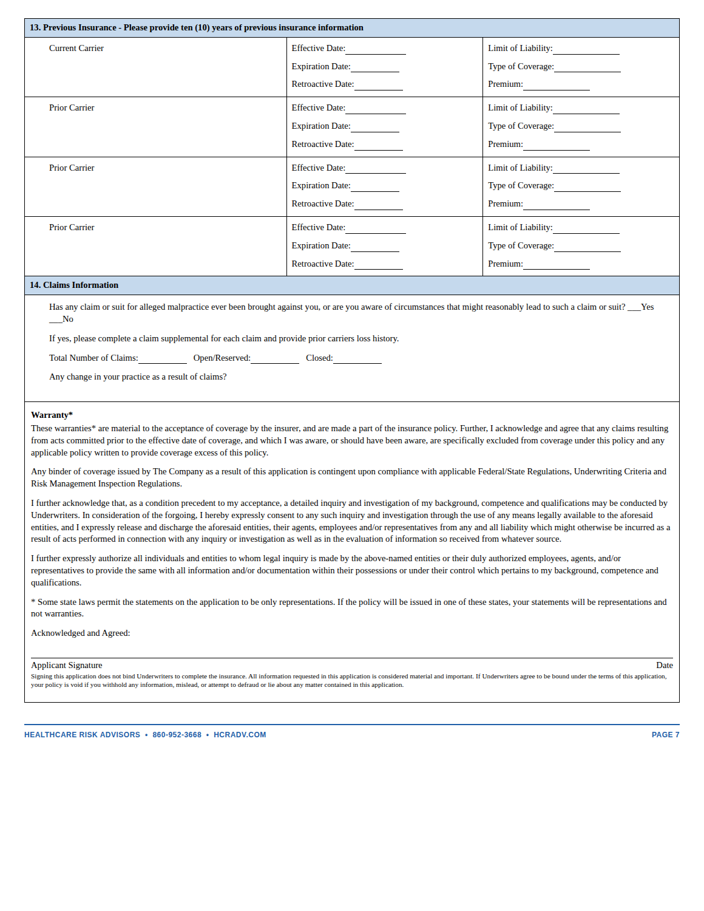| 13. Previous Insurance - Please provide ten (10) years of previous insurance information |
| Current Carrier | Effective Date: Expiration Date: Retroactive Date: | Limit of Liability: Type of Coverage: Premium: |
| Prior Carrier | Effective Date: Expiration Date: Retroactive Date: | Limit of Liability: Type of Coverage: Premium: |
| Prior Carrier | Effective Date: Expiration Date: Retroactive Date: | Limit of Liability: Type of Coverage: Premium: |
| Prior Carrier | Effective Date: Expiration Date: Retroactive Date: | Limit of Liability: Type of Coverage: Premium: |
| 14. Claims Information |
| Has any claim or suit for alleged malpractice ever been brought against you, or are you aware of circumstances that might reasonably lead to such a claim or suit? ___Yes ___No If yes, please complete a claim supplemental for each claim and provide prior carriers loss history. Total Number of Claims: Open/Reserved: Closed: Any change in your practice as a result of claims? |
| Warranty* These warranties* are material to the acceptance of coverage by the insurer, and are made a part of the insurance policy. Further, I acknowledge and agree that any claims resulting from acts committed prior to the effective date of coverage, and which I was aware, or should have been aware, are specifically excluded from coverage under this policy and any applicable policy written to provide coverage excess of this policy. Any binder of coverage issued by The Company as a result of this application is contingent upon compliance with applicable Federal/State Regulations, Underwriting Criteria and Risk Management Inspection Regulations. I further acknowledge that, as a condition precedent to my acceptance, a detailed inquiry and investigation of my background, competence and qualifications may be conducted by Underwriters. In consideration of the forgoing, I hereby expressly consent to any such inquiry and investigation through the use of any means legally available to the aforesaid entities, and I expressly release and discharge the aforesaid entities, their agents, employees and/or representatives from any and all liability which might otherwise be incurred as a result of acts performed in connection with any inquiry or investigation as well as in the evaluation of information so received from whatever source. I further expressly authorize all individuals and entities to whom legal inquiry is made by the above-named entities or their duly authorized employees, agents, and/or representatives to provide the same with all information and/or documentation within their possessions or under their control which pertains to my background, competence and qualifications. * Some state laws permit the statements on the application to be only representations. If the policy will be issued in one of these states, your statements will be representations and not warranties. Acknowledged and Agreed: Applicant Signature Date Signing this application does not bind Underwriters to complete the insurance. All information requested in this application is considered material and important. If Underwriters agree to be bound under the terms of this application, your policy is void if you withhold any information, mislead, or attempt to defraud or lie about any matter contained in this application. |
HEALTHCARE RISK ADVISORS • 860-952-3668 • HCRADV.COM PAGE 7